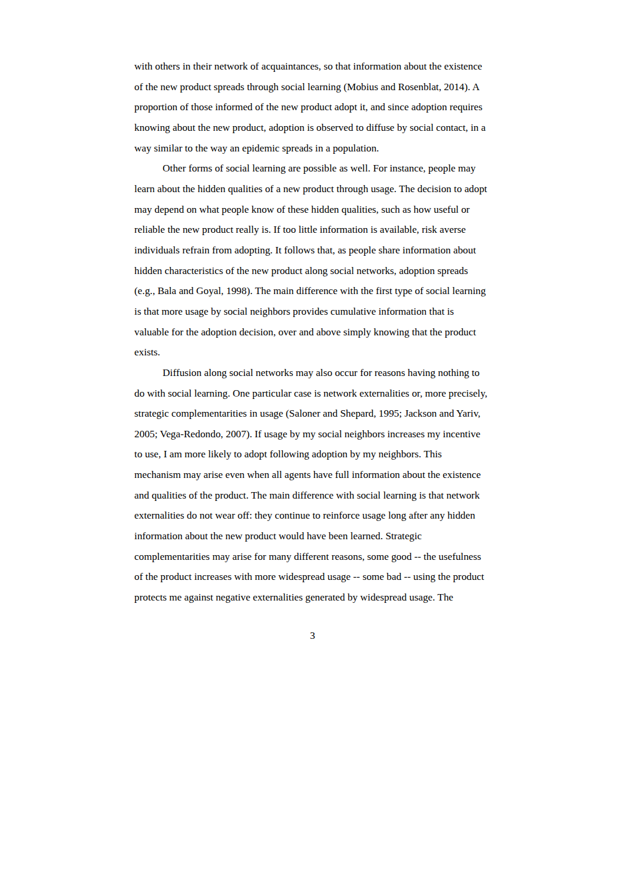with others in their network of acquaintances, so that information about the existence of the new product spreads through social learning (Mobius and Rosenblat, 2014). A proportion of those informed of the new product adopt it, and since adoption requires knowing about the new product, adoption is observed to diffuse by social contact, in a way similar to the way an epidemic spreads in a population.
Other forms of social learning are possible as well. For instance, people may learn about the hidden qualities of a new product through usage. The decision to adopt may depend on what people know of these hidden qualities, such as how useful or reliable the new product really is. If too little information is available, risk averse individuals refrain from adopting. It follows that, as people share information about hidden characteristics of the new product along social networks, adoption spreads (e.g., Bala and Goyal, 1998). The main difference with the first type of social learning is that more usage by social neighbors provides cumulative information that is valuable for the adoption decision, over and above simply knowing that the product exists.
Diffusion along social networks may also occur for reasons having nothing to do with social learning. One particular case is network externalities or, more precisely, strategic complementarities in usage (Saloner and Shepard, 1995; Jackson and Yariv, 2005; Vega-Redondo, 2007). If usage by my social neighbors increases my incentive to use, I am more likely to adopt following adoption by my neighbors. This mechanism may arise even when all agents have full information about the existence and qualities of the product. The main difference with social learning is that network externalities do not wear off: they continue to reinforce usage long after any hidden information about the new product would have been learned. Strategic complementarities may arise for many different reasons, some good -- the usefulness of the product increases with more widespread usage -- some bad -- using the product protects me against negative externalities generated by widespread usage. The
3